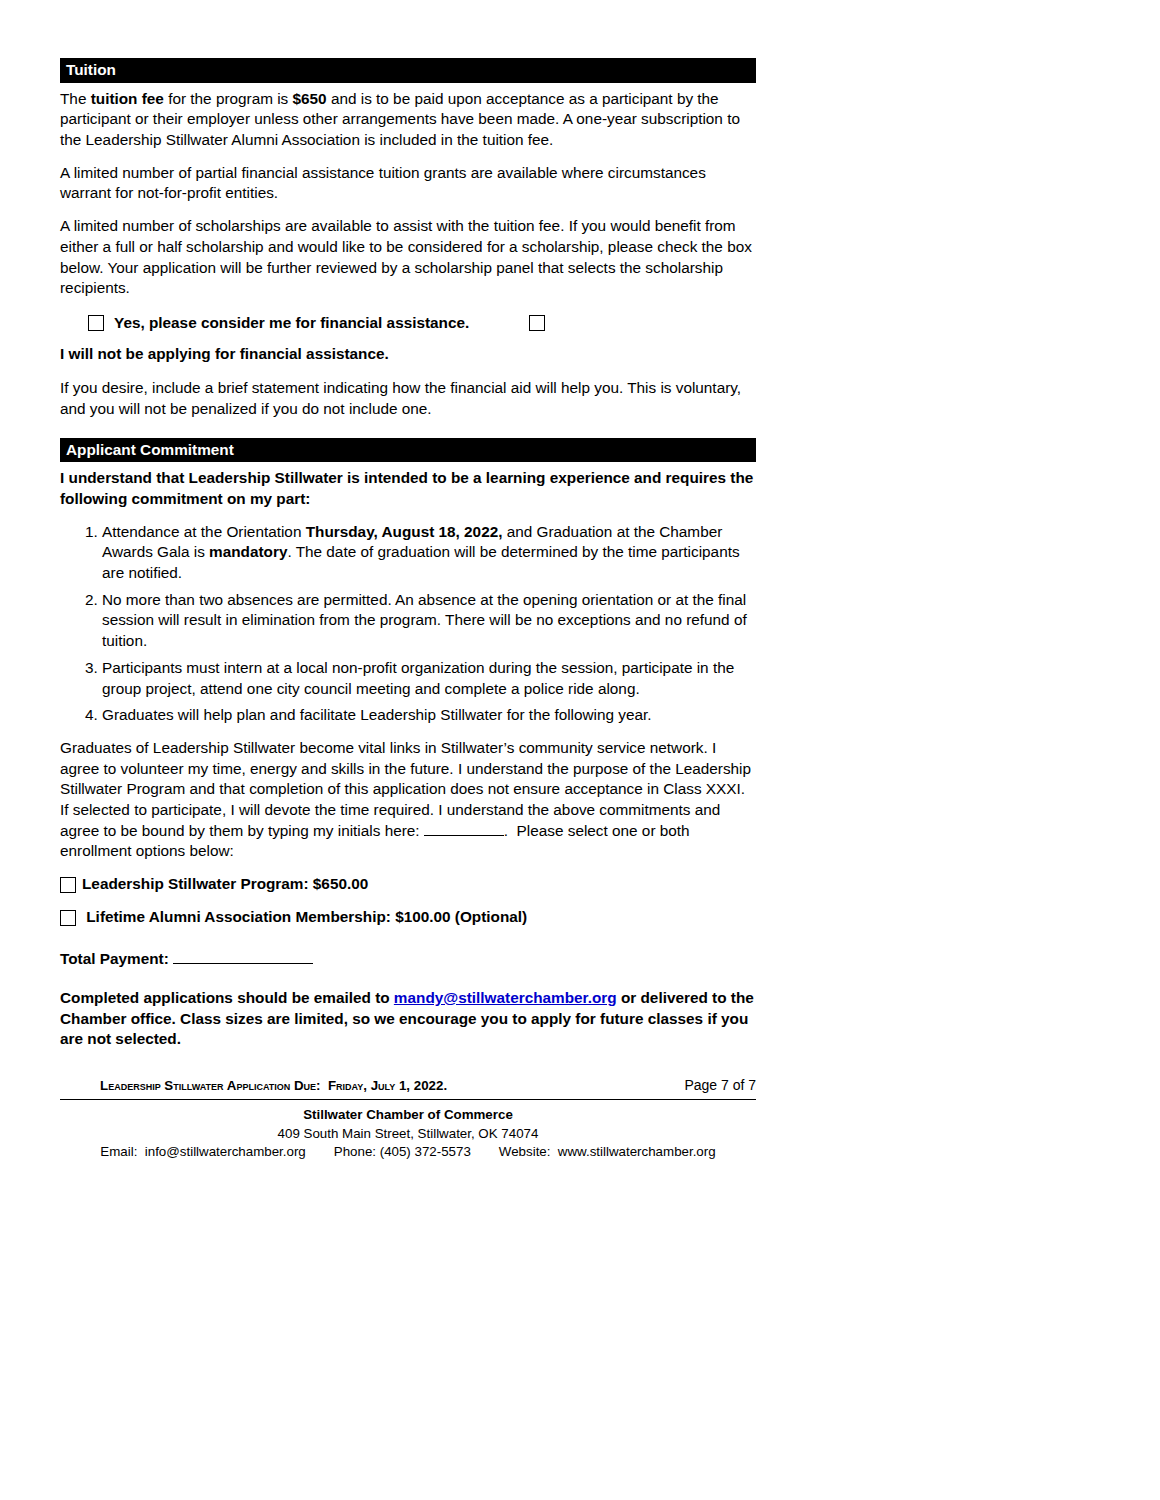Tuition
The tuition fee for the program is $650 and is to be paid upon acceptance as a participant by the participant or their employer unless other arrangements have been made. A one-year subscription to the Leadership Stillwater Alumni Association is included in the tuition fee.
A limited number of partial financial assistance tuition grants are available where circumstances warrant for not-for-profit entities.
A limited number of scholarships are available to assist with the tuition fee. If you would benefit from either a full or half scholarship and would like to be considered for a scholarship, please check the box below. Your application will be further reviewed by a scholarship panel that selects the scholarship recipients.
Yes, please consider me for financial assistance. I will not be applying for financial assistance.
If you desire, include a brief statement indicating how the financial aid will help you. This is voluntary, and you will not be penalized if you do not include one.
Applicant Commitment
I understand that Leadership Stillwater is intended to be a learning experience and requires the following commitment on my part:
Attendance at the Orientation Thursday, August 18, 2022, and Graduation at the Chamber Awards Gala is mandatory. The date of graduation will be determined by the time participants are notified.
No more than two absences are permitted. An absence at the opening orientation or at the final session will result in elimination from the program. There will be no exceptions and no refund of tuition.
Participants must intern at a local non-profit organization during the session, participate in the group project, attend one city council meeting and complete a police ride along.
Graduates will help plan and facilitate Leadership Stillwater for the following year.
Graduates of Leadership Stillwater become vital links in Stillwater’s community service network. I agree to volunteer my time, energy and skills in the future. I understand the purpose of the Leadership Stillwater Program and that completion of this application does not ensure acceptance in Class XXXI. If selected to participate, I will devote the time required. I understand the above commitments and agree to be bound by them by typing my initials here: . Please select one or both enrollment options below:
Leadership Stillwater Program: $650.00
Lifetime Alumni Association Membership: $100.00 (Optional)
Total Payment:
Completed applications should be emailed to mandy@stillwaterchamber.org or delivered to the Chamber office. Class sizes are limited, so we encourage you to apply for future classes if you are not selected.
Leadership Stillwater Application Due: Friday, July 1, 2022. Page 7 of 7
Stillwater Chamber of Commerce
409 South Main Street, Stillwater, OK 74074
Email: info@stillwaterchamber.org Phone: (405) 372-5573 Website: www.stillwaterchamber.org